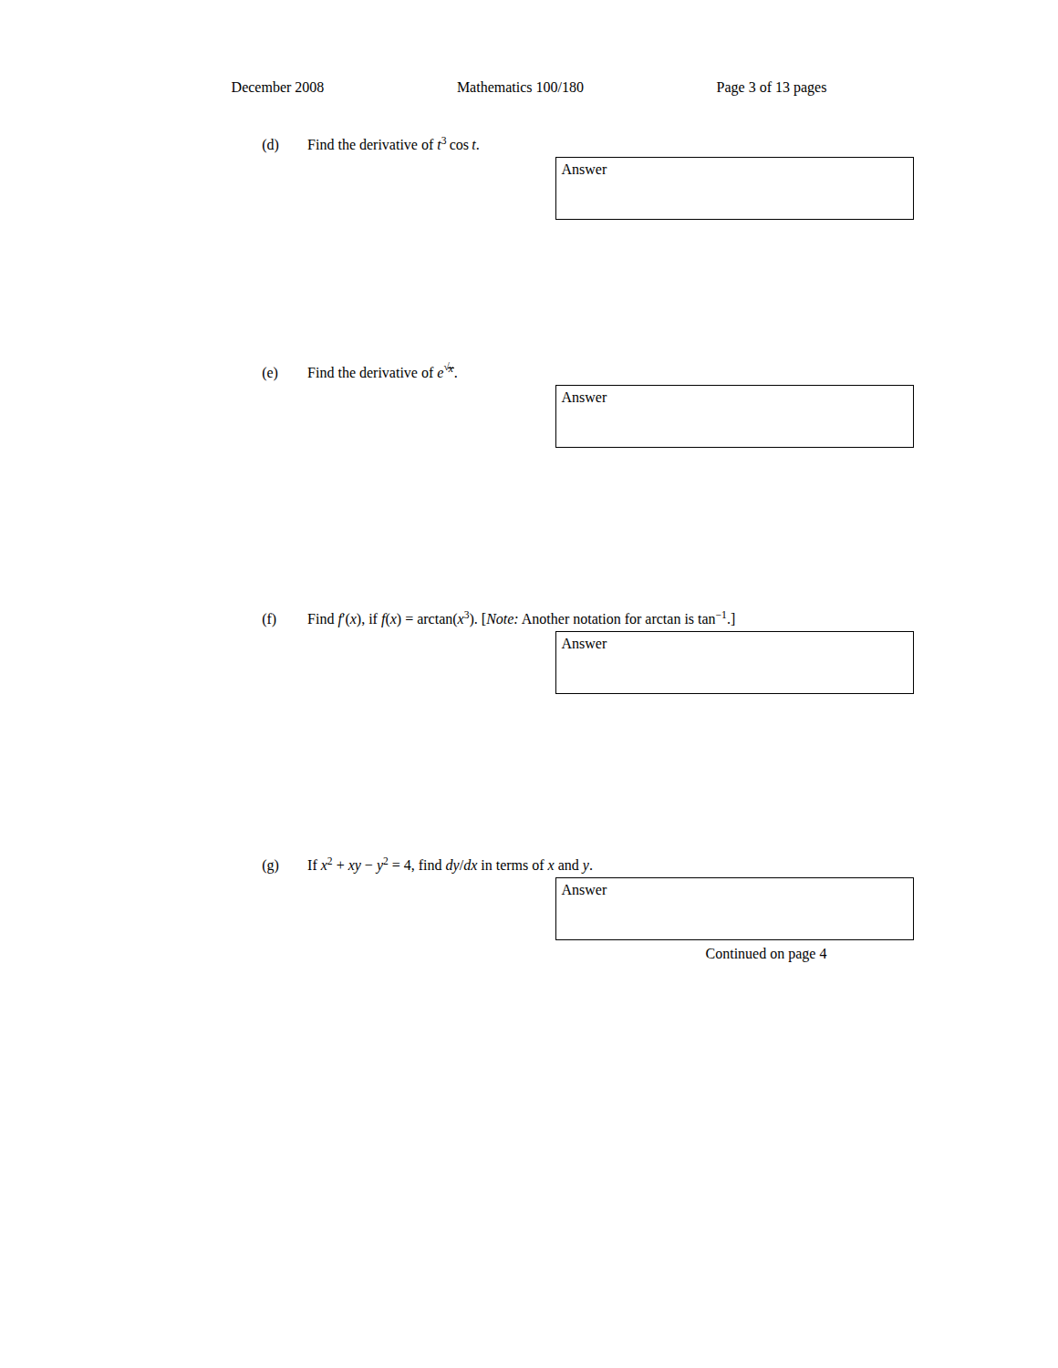December 2008
Mathematics 100/180
Page 3 of 13 pages
(d)
Find the derivative of t3 cos t.
Answer
(e)
Find the derivative of ex.
Answer
(f)
Find f′(x), if f(x) = arctan(x3). [Note: Another notation for arctan is tan−1.]
Answer
(g)
If x2 + xy − y2 = 4, find dy/dx in terms of x and y.
Answer
Continued on page 4